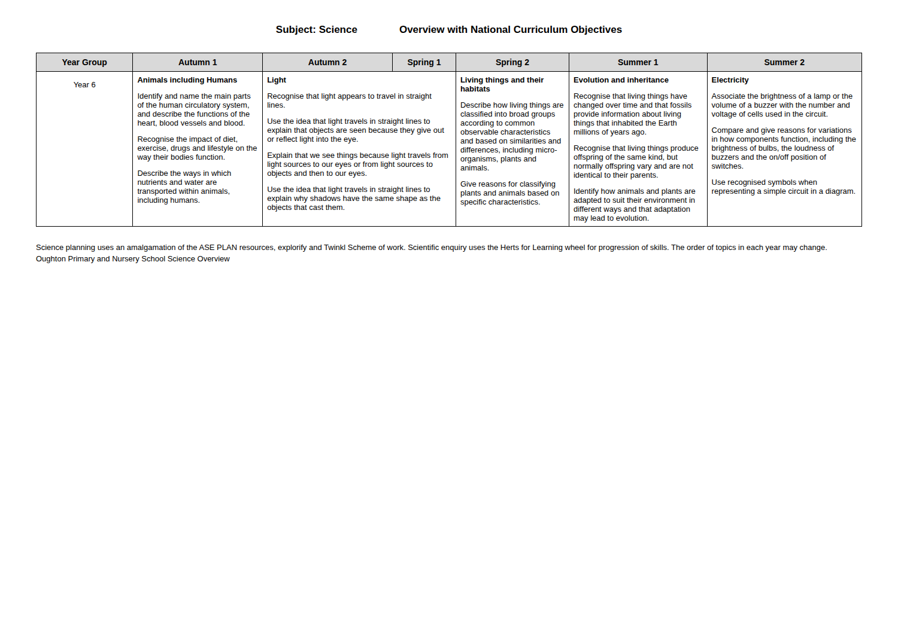Subject: Science Overview with National Curriculum Objectives
| Year Group | Autumn 1 | Autumn 2 | Spring 1 | Spring 2 | Summer 1 | Summer 2 |
| --- | --- | --- | --- | --- | --- | --- |
| Year 6 | Animals including Humans Identify and name the main parts of the human circulatory system, and describe the functions of the heart, blood vessels and blood. Recognise the impact of diet, exercise, drugs and lifestyle on the way their bodies function. Describe the ways in which nutrients and water are transported within animals, including humans. | Light Recognise that light appears to travel in straight lines. Use the idea that light travels in straight lines to explain that objects are seen because they give out or reflect light into the eye. Explain that we see things because light travels from light sources to our eyes or from light sources to objects and then to our eyes. Use the idea that light travels in straight lines to explain why shadows have the same shape as the objects that cast them. | Living things and their habitats Describe how living things are classified into broad groups according to common observable characteristics and based on similarities and differences, including micro-organisms, plants and animals. Give reasons for classifying plants and animals based on specific characteristics. | Evolution and inheritance Recognise that living things have changed over time and that fossils provide information about living things that inhabited the Earth millions of years ago. Recognise that living things produce offspring of the same kind, but normally offspring vary and are not identical to their parents. Identify how animals and plants are adapted to suit their environment in different ways and that adaptation may lead to evolution. | Electricity Associate the brightness of a lamp or the volume of a buzzer with the number and voltage of cells used in the circuit. Compare and give reasons for variations in how components function, including the brightness of bulbs, the loudness of buzzers and the on/off position of switches. Use recognised symbols when representing a simple circuit in a diagram. |
Science planning uses an amalgamation of the ASE PLAN resources, explorify and Twinkl Scheme of work. Scientific enquiry uses the Herts for Learning wheel for progression of skills. The order of topics in each year may change.
Oughton Primary and Nursery School Science Overview